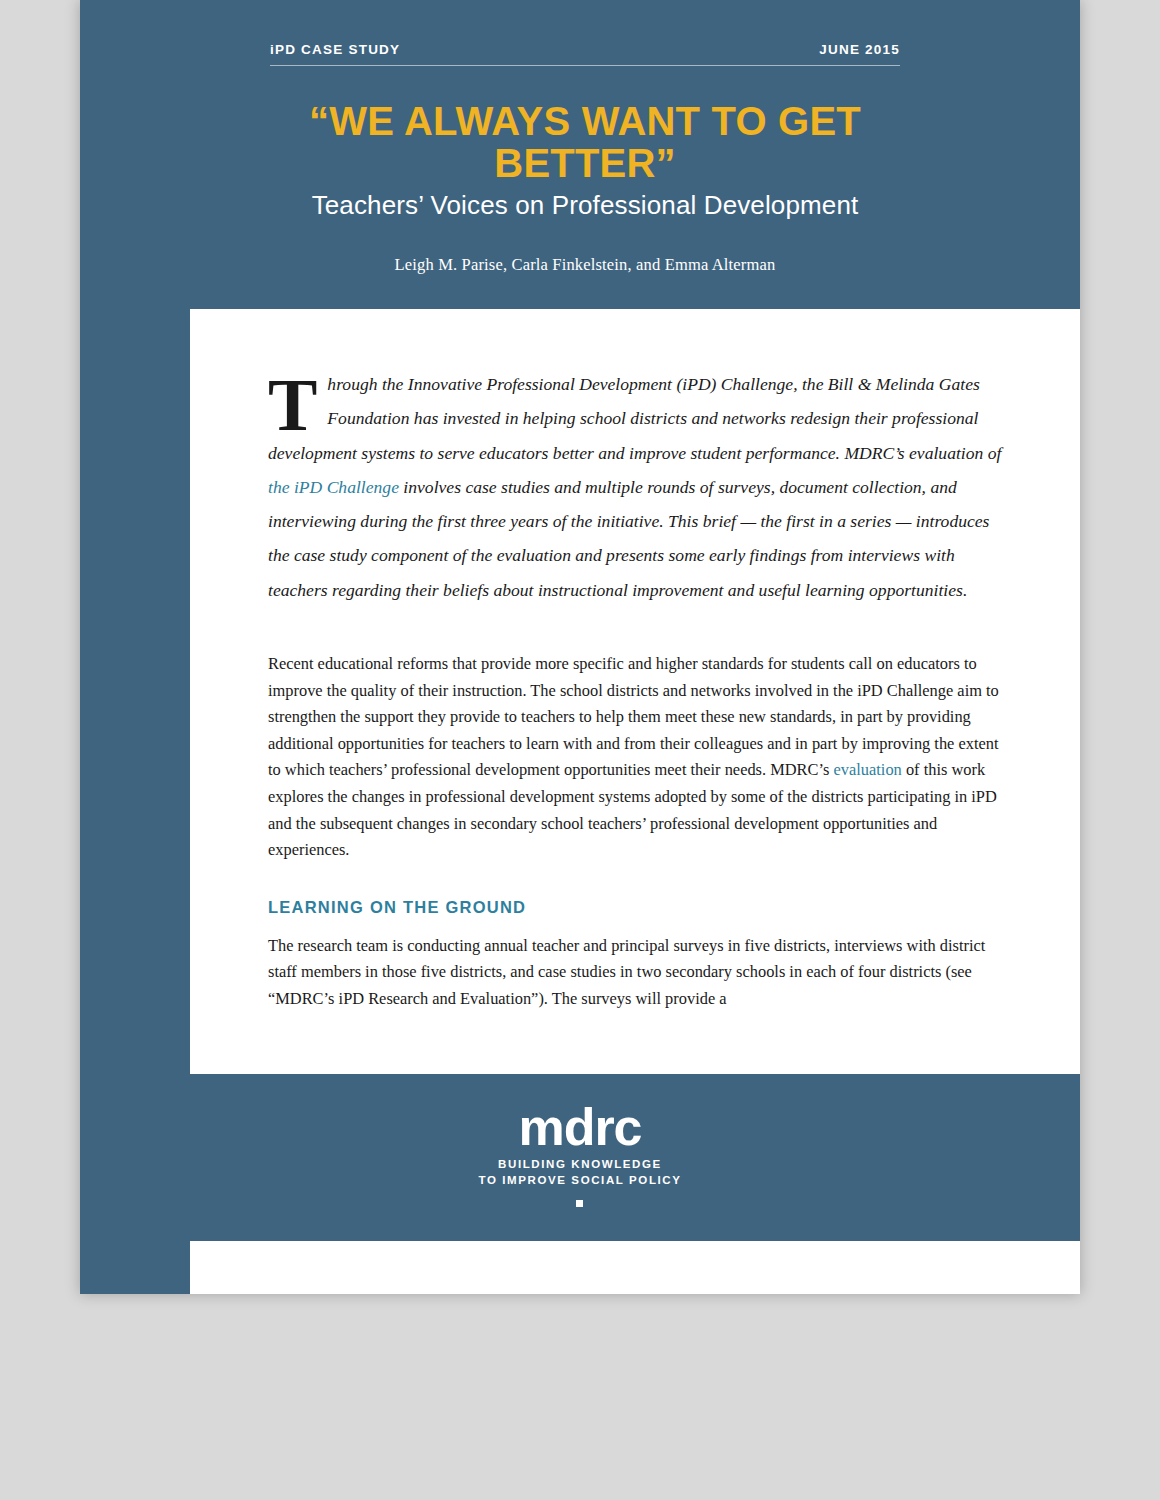iPD CASE STUDY JUNE 2015
“WE ALWAYS WANT TO GET BETTER”
Teachers’ Voices on Professional Development
Leigh M. Parise, Carla Finkelstein, and Emma Alterman
Through the Innovative Professional Development (iPD) Challenge, the Bill & Melinda Gates Foundation has invested in helping school districts and networks redesign their professional development systems to serve educators better and improve student performance. MDRC’s evaluation of the iPD Challenge involves case studies and multiple rounds of surveys, document collection, and interviewing during the first three years of the initiative. This brief — the first in a series — introduces the case study component of the evaluation and presents some early findings from interviews with teachers regarding their beliefs about instructional improvement and useful learning opportunities.
Recent educational reforms that provide more specific and higher standards for students call on educators to improve the quality of their instruction. The school districts and networks involved in the iPD Challenge aim to strengthen the support they provide to teachers to help them meet these new standards, in part by providing additional opportunities for teachers to learn with and from their colleagues and in part by improving the extent to which teachers’ professional development opportunities meet their needs. MDRC’s evaluation of this work explores the changes in professional development systems adopted by some of the districts participating in iPD and the subsequent changes in secondary school teachers’ professional development opportunities and experiences.
LEARNING ON THE GROUND
The research team is conducting annual teacher and principal surveys in five districts, interviews with district staff members in those five districts, and case studies in two secondary schools in each of four districts (see “MDRC’s iPD Research and Evaluation”). The surveys will provide a
mdrc BUILDING KNOWLEDGE
TO IMPROVE SOCIAL POLICY